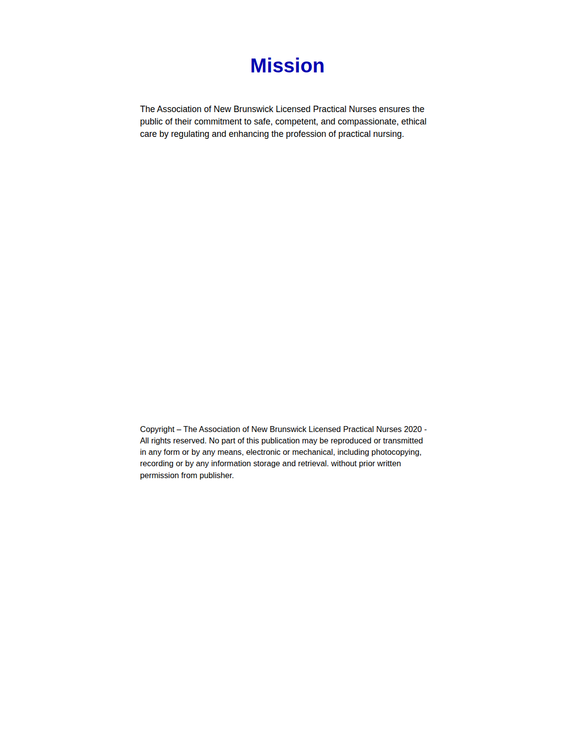Mission
The Association of New Brunswick Licensed Practical Nurses ensures the public of their commitment to safe, competent, and compassionate, ethical care by regulating and enhancing the profession of practical nursing.
Copyright – The Association of New Brunswick Licensed Practical Nurses 2020 - All rights reserved. No part of this publication may be reproduced or transmitted in any form or by any means, electronic or mechanical, including photocopying, recording or by any information storage and retrieval. without prior written permission from publisher.